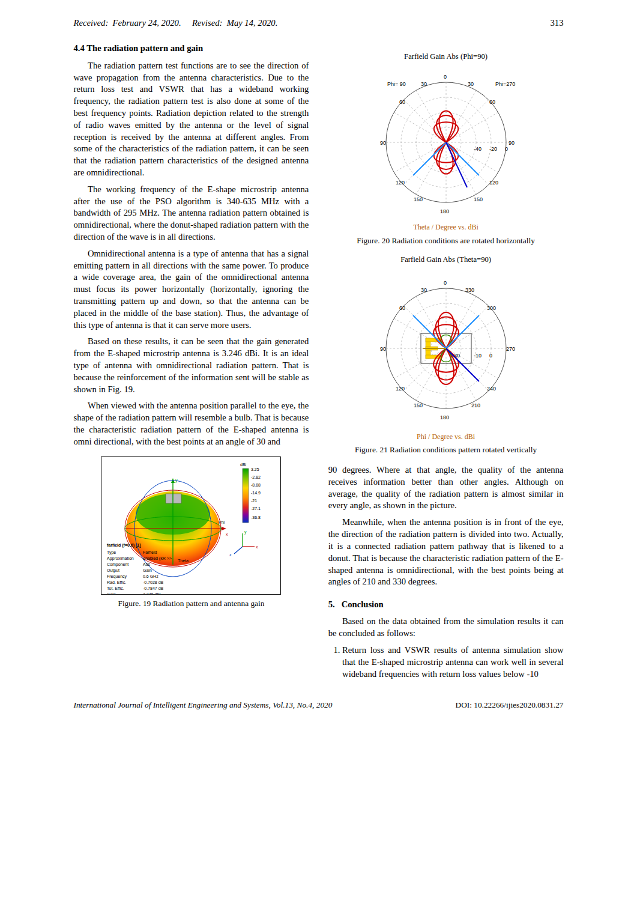Received: February 24, 2020. Revised: May 14, 2020. 313
4.4 The radiation pattern and gain
The radiation pattern test functions are to see the direction of wave propagation from the antenna characteristics. Due to the return loss test and VSWR that has a wideband working frequency, the radiation pattern test is also done at some of the best frequency points. Radiation depiction related to the strength of radio waves emitted by the antenna or the level of signal reception is received by the antenna at different angles. From some of the characteristics of the radiation pattern, it can be seen that the radiation pattern characteristics of the designed antenna are omnidirectional.
The working frequency of the E-shape microstrip antenna after the use of the PSO algorithm is 340-635 MHz with a bandwidth of 295 MHz. The antenna radiation pattern obtained is omnidirectional, where the donut-shaped radiation pattern with the direction of the wave is in all directions.
Omnidirectional antenna is a type of antenna that has a signal emitting pattern in all directions with the same power. To produce a wide coverage area, the gain of the omnidirectional antenna must focus its power horizontally (horizontally, ignoring the transmitting pattern up and down, so that the antenna can be placed in the middle of the base station). Thus, the advantage of this type of antenna is that it can serve more users.
Based on these results, it can be seen that the gain generated from the E-shaped microstrip antenna is 3.246 dBi. It is an ideal type of antenna with omnidirectional radiation pattern. That is because the reinforcement of the information sent will be stable as shown in Fig. 19.
When viewed with the antenna position parallel to the eye, the shape of the radiation pattern will resemble a bulb. That is because the characteristic radiation pattern of the E-shaped antenna is omni directional, with the best points at an angle of 30 and
dBi 3.25 -2.82 -8.88 -14.9 -21 -27.1 -36.8 y x Phi Theta y x z farfield (f=0.6) [1] TypeFarfield Approximationenabled (kR >> ComponentAbs OutputGain Frequency0.6 GHz Rad. Effic.-0.7028 dB Tot. Effic.-0.7847 dB Gain3.246 dBi
Figure. 19 Radiation pattern and antenna gain
Farfield Gain Abs (Phi=90)
0 30 30 60 60 90 90 120 120 150 150 180 Phi= 90 Phi=270 -40 -20 0
Theta / Degree vs. dBi
Figure. 20 Radiation conditions are rotated horizontally
Farfield Gain Abs (Theta=90)
0 30 330 60 300 90 270 120 240 150 210 180 -30 -10 0
Phi / Degree vs. dBi
Figure. 21 Radiation conditions pattern rotated vertically
90 degrees. Where at that angle, the quality of the antenna receives information better than other angles. Although on average, the quality of the radiation pattern is almost similar in every angle, as shown in the picture.
Meanwhile, when the antenna position is in front of the eye, the direction of the radiation pattern is divided into two. Actually, it is a connected radiation pattern pathway that is likened to a donut. That is because the characteristic radiation pattern of the E-shaped antenna is omnidirectional, with the best points being at angles of 210 and 330 degrees.
5. Conclusion
Based on the data obtained from the simulation results it can be concluded as follows:
Return loss and VSWR results of antenna simulation show that the E-shaped microstrip antenna can work well in several wideband frequencies with return loss values below -10
International Journal of Intelligent Engineering and Systems, Vol.13, No.4, 2020 DOI: 10.22266/ijies2020.0831.27